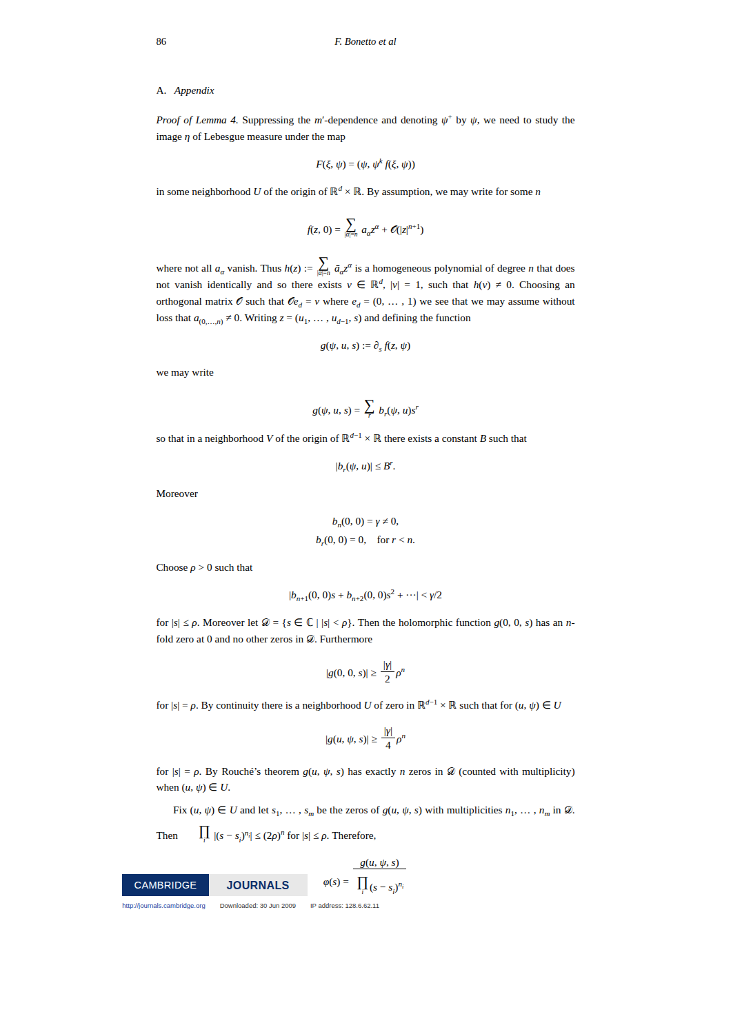86
F. Bonetto et al
A. Appendix
Proof of Lemma 4. Suppressing the m′-dependence and denoting ψ+ by ψ, we need to study the image η of Lebesgue measure under the map
F(ξ, ψ) = (ψ, ψk f(ξ, ψ))
in some neighborhood U of the origin of ℝd × ℝ. By assumption, we may write for some n
f(z, 0) = ∑|α|=n aαzα + 𝒪(|z|n+1)
where not all aα vanish. Thus h(z) := ∑|α|=n āαzα is a homogeneous polynomial of degree n that does not vanish identically and so there exists v ∈ ℝd, |v| = 1, such that h(v) ≠ 0. Choosing an orthogonal matrix 𝒪 such that 𝒪ed = v where ed = (0, … , 1) we see that we may assume without loss that a(0,…,n) ≠ 0. Writing z = (u1, … , ud−1, s) and defining the function
g(ψ, u, s) := ∂s f(z, ψ)
we may write
g(ψ, u, s) = ∑r br(ψ, u)sr
so that in a neighborhood V of the origin of ℝd−1 × ℝ there exists a constant B such that
|br(ψ, u)| ≤ Br.
Moreover
bn(0, 0) = γ ≠ 0,
br(0, 0) = 0, for r < n.
Choose ρ > 0 such that
|bn+1(0, 0)s + bn+2(0, 0)s2 + ···| < γ/2
for |s| ≤ ρ. Moreover let 𝒟 = {s ∈ ℂ | |s| < ρ}. Then the holomorphic function g(0, 0, s) has an n-fold zero at 0 and no other zeros in 𝒟. Furthermore
|g(0, 0, s)| ≥ |γ|2 ρn
for |s| = ρ. By continuity there is a neighborhood U of zero in ℝd−1 × ℝ such that for (u, ψ) ∈ U
|g(u, ψ, s)| ≥ |γ|4 ρn
for |s| = ρ. By Rouché’s theorem g(u, ψ, s) has exactly n zeros in 𝒟 (counted with multiplicity) when (u, ψ) ∈ U.
Fix (u, ψ) ∈ U and let s1, … , sm be the zeros of g(u, ψ, s) with multiplicities n1, … , nm in 𝒟. Then ∏i |(s − si)ni| ≤ (2ρ)n for |s| ≤ ρ. Therefore,
φ(s) = g(u, ψ, s) ∏i(s − si)ni
CAMBRIDGE
JOURNALS
http://journals.cambridge.org Downloaded: 30 Jun 2009 IP address: 128.6.62.11